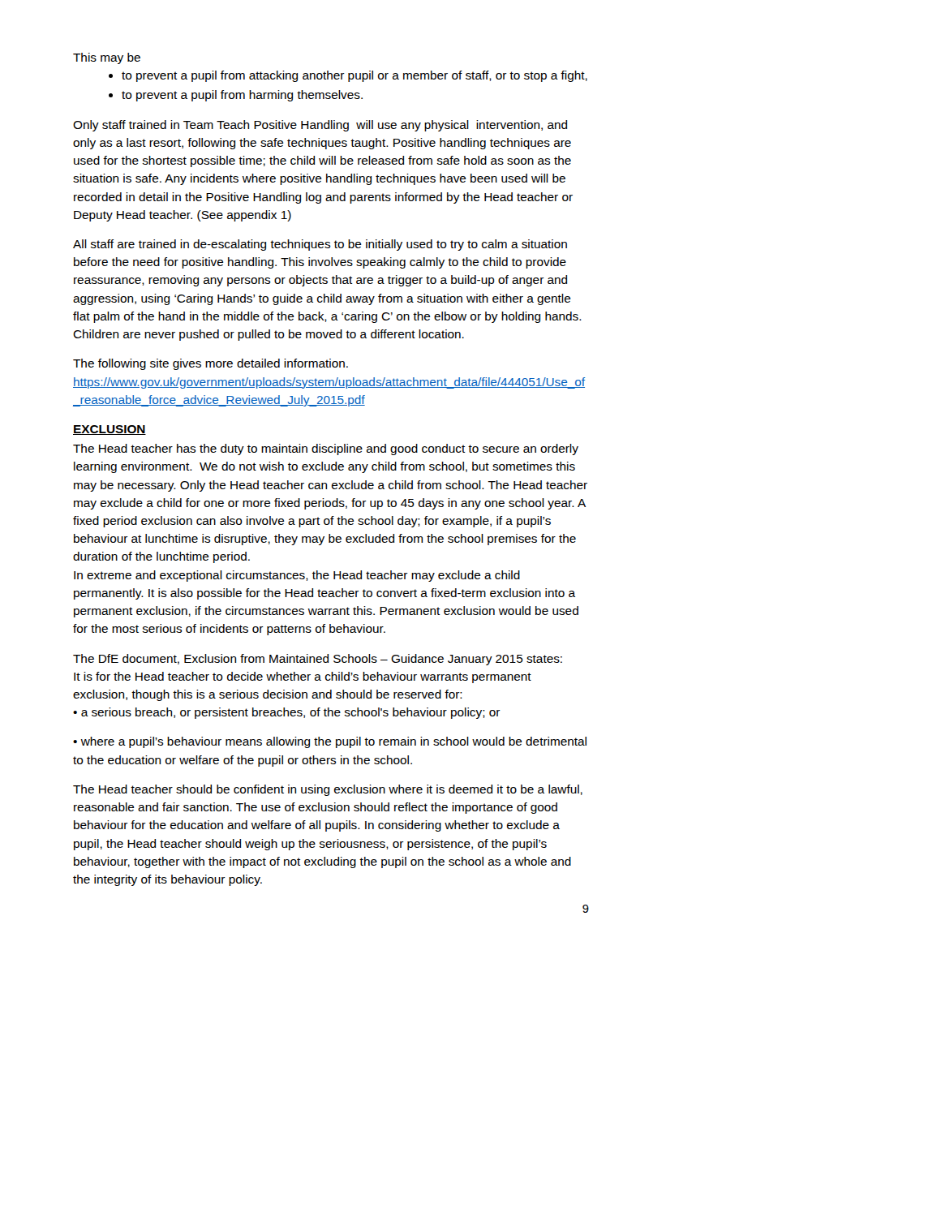This may be
to prevent a pupil from attacking another pupil or a member of staff, or to stop a fight,
to prevent a pupil from harming themselves.
Only staff trained in Team Teach Positive Handling will use any physical intervention, and only as a last resort, following the safe techniques taught. Positive handling techniques are used for the shortest possible time; the child will be released from safe hold as soon as the situation is safe. Any incidents where positive handling techniques have been used will be recorded in detail in the Positive Handling log and parents informed by the Head teacher or Deputy Head teacher. (See appendix 1)
All staff are trained in de-escalating techniques to be initially used to try to calm a situation before the need for positive handling. This involves speaking calmly to the child to provide reassurance, removing any persons or objects that are a trigger to a build-up of anger and aggression, using ‘Caring Hands’ to guide a child away from a situation with either a gentle flat palm of the hand in the middle of the back, a ‘caring C’ on the elbow or by holding hands. Children are never pushed or pulled to be moved to a different location.
The following site gives more detailed information.
https://www.gov.uk/government/uploads/system/uploads/attachment_data/file/444051/Use_of_reasonable_force_advice_Reviewed_July_2015.pdf
EXCLUSION
The Head teacher has the duty to maintain discipline and good conduct to secure an orderly learning environment. We do not wish to exclude any child from school, but sometimes this may be necessary. Only the Head teacher can exclude a child from school. The Head teacher may exclude a child for one or more fixed periods, for up to 45 days in any one school year. A fixed period exclusion can also involve a part of the school day; for example, if a pupil’s behaviour at lunchtime is disruptive, they may be excluded from the school premises for the duration of the lunchtime period.
In extreme and exceptional circumstances, the Head teacher may exclude a child permanently. It is also possible for the Head teacher to convert a fixed-term exclusion into a permanent exclusion, if the circumstances warrant this. Permanent exclusion would be used for the most serious of incidents or patterns of behaviour.
The DfE document, Exclusion from Maintained Schools – Guidance January 2015 states:
It is for the Head teacher to decide whether a child’s behaviour warrants permanent exclusion, though this is a serious decision and should be reserved for:
• a serious breach, or persistent breaches, of the school's behaviour policy; or
• where a pupil’s behaviour means allowing the pupil to remain in school would be detrimental to the education or welfare of the pupil or others in the school.
The Head teacher should be confident in using exclusion where it is deemed it to be a lawful, reasonable and fair sanction. The use of exclusion should reflect the importance of good behaviour for the education and welfare of all pupils. In considering whether to exclude a pupil, the Head teacher should weigh up the seriousness, or persistence, of the pupil’s behaviour, together with the impact of not excluding the pupil on the school as a whole and the integrity of its behaviour policy.
9